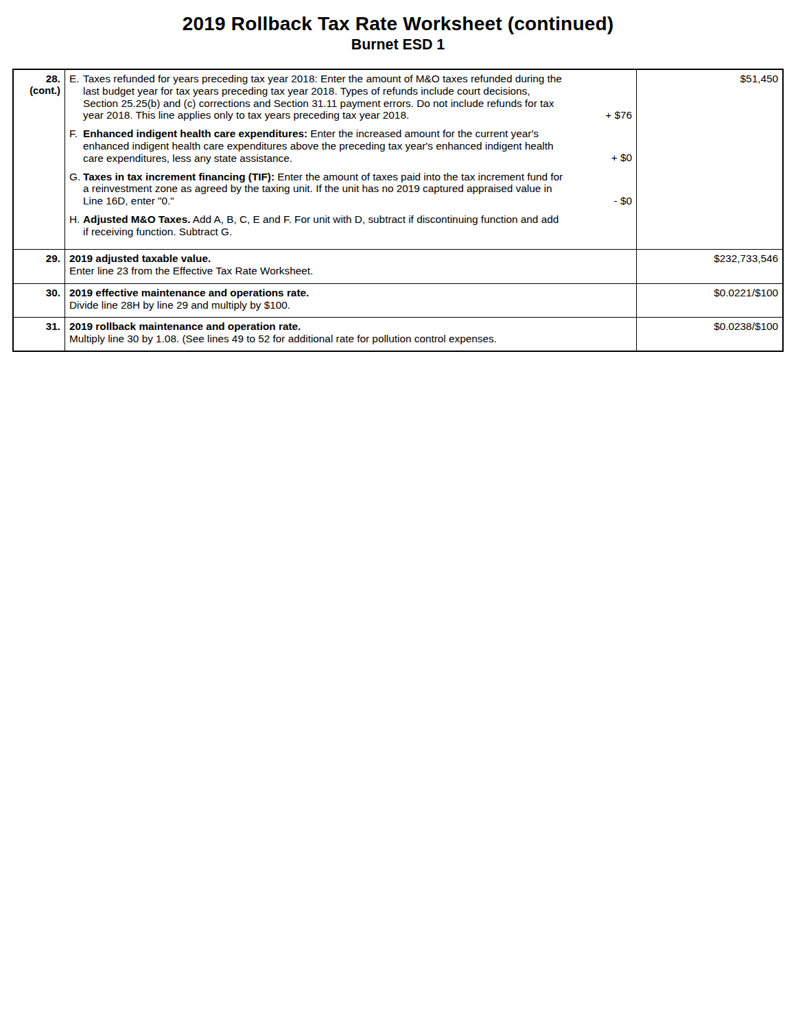2019 Rollback Tax Rate Worksheet (continued)
Burnet ESD 1
| 28. (cont.) | / E. Taxes refunded for years preceding tax year 2018: Enter the amount of M&O taxes refunded during the last budget year for tax years preceding tax year 2018. Types of refunds include court decisions, Section 25.25(b) and (c) corrections and Section 31.11 payment errors. Do not include refunds for tax year 2018. This line applies only to tax years preceding tax year 2018. / + $76 / / F. Enhanced indigent health care expenditures: Enter the increased amount for the current year's enhanced indigent health care expenditures above the preceding tax year's enhanced indigent health care expenditures, less any state assistance. / + $0 / / G. Taxes in tax increment financing (TIF): Enter the amount of taxes paid into the tax increment fund for a reinvestment zone as agreed by the taxing unit. If the unit has no 2019 captured appraised value in Line 16D, enter "0." / - $0 / / H. Adjusted M&O Taxes. Add A, B, C, E and F. For unit with D, subtract if discontinuing function and add if receiving function. Subtract G. / / | $51,450 |
| 29. | 2019 adjusted taxable value. Enter line 23 from the Effective Tax Rate Worksheet. | $232,733,546 |
| 30. | 2019 effective maintenance and operations rate. Divide line 28H by line 29 and multiply by $100. | $0.0221/$100 |
| 31. | 2019 rollback maintenance and operation rate. Multiply line 30 by 1.08. (See lines 49 to 52 for additional rate for pollution control expenses. | $0.0238/$100 |